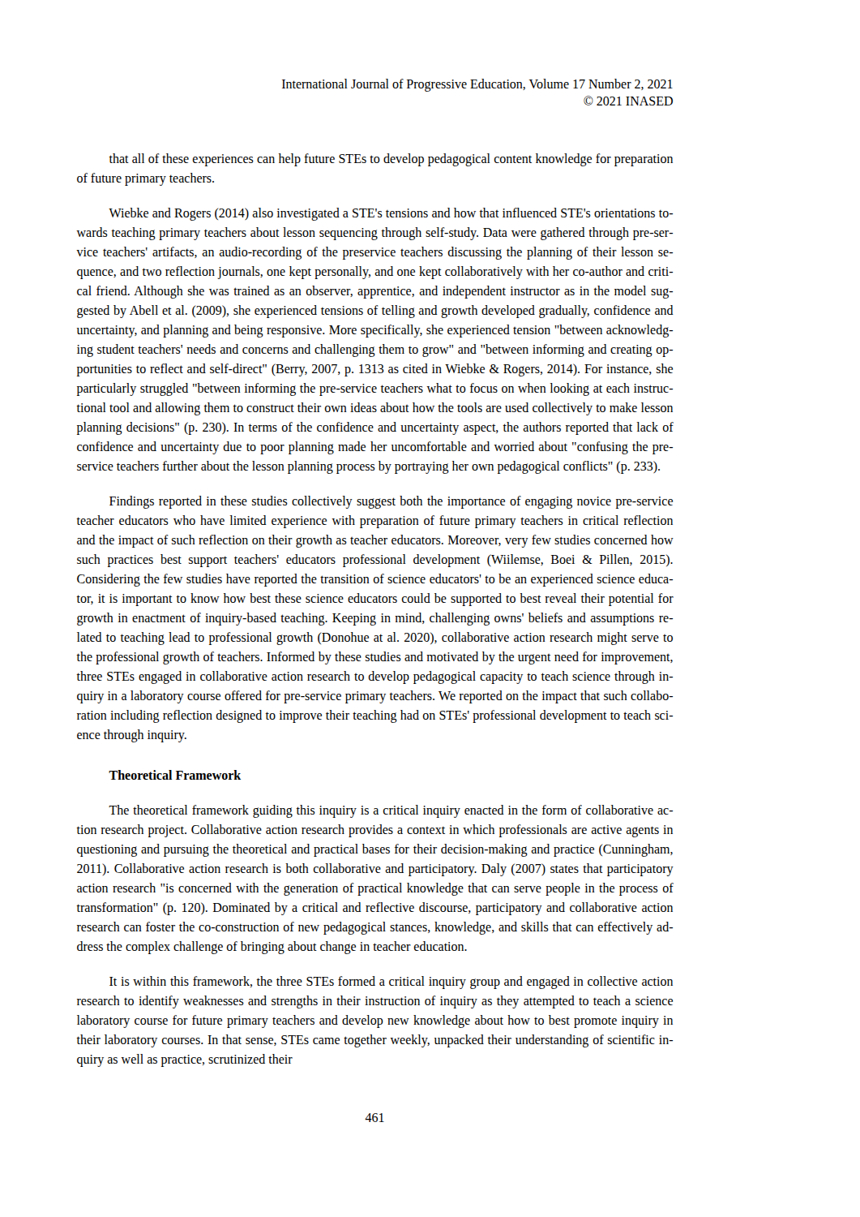International Journal of Progressive Education, Volume 17 Number 2, 2021
© 2021 INASED
that all of these experiences can help future STEs to develop pedagogical content knowledge for preparation of future primary teachers.
Wiebke and Rogers (2014) also investigated a STE's tensions and how that influenced STE's orientations towards teaching primary teachers about lesson sequencing through self-study. Data were gathered through pre-service teachers' artifacts, an audio-recording of the preservice teachers discussing the planning of their lesson sequence, and two reflection journals, one kept personally, and one kept collaboratively with her co-author and critical friend. Although she was trained as an observer, apprentice, and independent instructor as in the model suggested by Abell et al. (2009), she experienced tensions of telling and growth developed gradually, confidence and uncertainty, and planning and being responsive. More specifically, she experienced tension "between acknowledging student teachers' needs and concerns and challenging them to grow" and "between informing and creating opportunities to reflect and self-direct" (Berry, 2007, p. 1313 as cited in Wiebke & Rogers, 2014). For instance, she particularly struggled "between informing the pre-service teachers what to focus on when looking at each instructional tool and allowing them to construct their own ideas about how the tools are used collectively to make lesson planning decisions" (p. 230). In terms of the confidence and uncertainty aspect, the authors reported that lack of confidence and uncertainty due to poor planning made her uncomfortable and worried about "confusing the preservice teachers further about the lesson planning process by portraying her own pedagogical conflicts" (p. 233).
Findings reported in these studies collectively suggest both the importance of engaging novice pre-service teacher educators who have limited experience with preparation of future primary teachers in critical reflection and the impact of such reflection on their growth as teacher educators. Moreover, very few studies concerned how such practices best support teachers' educators professional development (Wiilemse, Boei & Pillen, 2015). Considering the few studies have reported the transition of science educators' to be an experienced science educator, it is important to know how best these science educators could be supported to best reveal their potential for growth in enactment of inquiry-based teaching. Keeping in mind, challenging owns' beliefs and assumptions related to teaching lead to professional growth (Donohue at al. 2020), collaborative action research might serve to the professional growth of teachers. Informed by these studies and motivated by the urgent need for improvement, three STEs engaged in collaborative action research to develop pedagogical capacity to teach science through inquiry in a laboratory course offered for pre-service primary teachers. We reported on the impact that such collaboration including reflection designed to improve their teaching had on STEs' professional development to teach science through inquiry.
Theoretical Framework
The theoretical framework guiding this inquiry is a critical inquiry enacted in the form of collaborative action research project. Collaborative action research provides a context in which professionals are active agents in questioning and pursuing the theoretical and practical bases for their decision-making and practice (Cunningham, 2011). Collaborative action research is both collaborative and participatory. Daly (2007) states that participatory action research "is concerned with the generation of practical knowledge that can serve people in the process of transformation" (p. 120). Dominated by a critical and reflective discourse, participatory and collaborative action research can foster the co-construction of new pedagogical stances, knowledge, and skills that can effectively address the complex challenge of bringing about change in teacher education.
It is within this framework, the three STEs formed a critical inquiry group and engaged in collective action research to identify weaknesses and strengths in their instruction of inquiry as they attempted to teach a science laboratory course for future primary teachers and develop new knowledge about how to best promote inquiry in their laboratory courses. In that sense, STEs came together weekly, unpacked their understanding of scientific inquiry as well as practice, scrutinized their
461